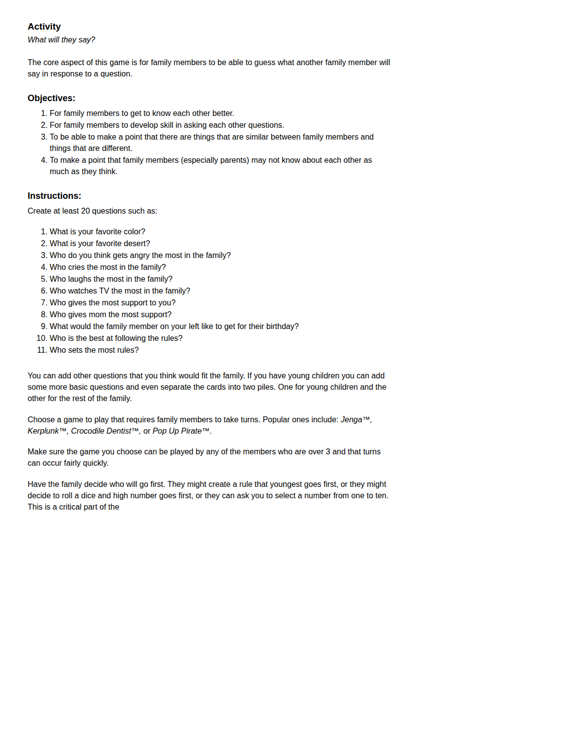Activity
What will they say?
The core aspect of this game is for family members to be able to guess what another family member will say in response to a question.
Objectives:
For family members to get to know each other better.
For family members to develop skill in asking each other questions.
To be able to make a point that there are things that are similar between family members and things that are different.
To make a point that family members (especially parents) may not know about each other as much as they think.
Instructions:
Create at least 20 questions such as:
What is your favorite color?
What is your favorite desert?
Who do you think gets angry the most in the family?
Who cries the most in the family?
Who laughs the most in the family?
Who watches TV the most in the family?
Who gives the most support to you?
Who gives mom the most support?
What would the family member on your left like to get for their birthday?
Who is the best at following the rules?
Who sets the most rules?
You can add other questions that you think would fit the family. If you have young children you can add some more basic questions and even separate the cards into two piles. One for young children and the other for the rest of the family.
Choose a game to play that requires family members to take turns. Popular ones include: Jenga™, Kerplunk™, Crocodile Dentist™, or Pop Up Pirate™.
Make sure the game you choose can be played by any of the members who are over 3 and that turns can occur fairly quickly.
Have the family decide who will go first. They might create a rule that youngest goes first, or they might decide to roll a dice and high number goes first, or they can ask you to select a number from one to ten. This is a critical part of the